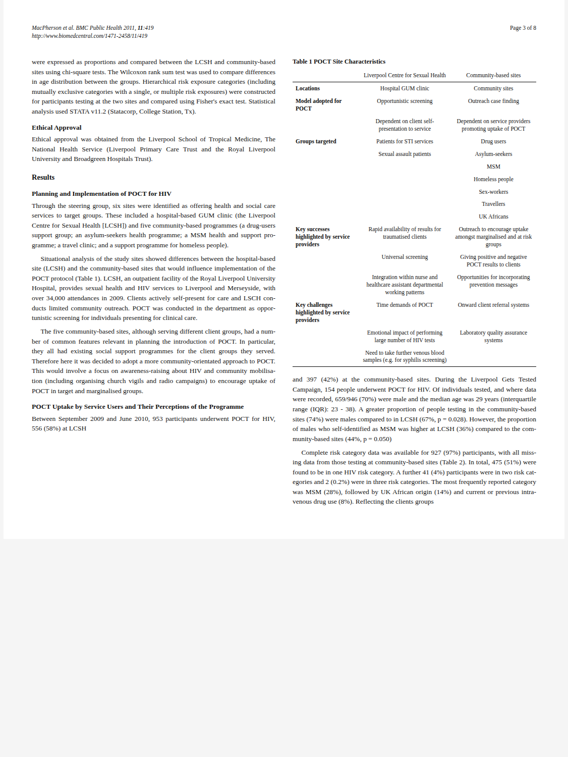MacPherson et al. BMC Public Health 2011, 11:419
http://www.biomedcentral.com/1471-2458/11/419
Page 3 of 8
were expressed as proportions and compared between the LCSH and community-based sites using chi-square tests. The Wilcoxon rank sum test was used to compare differences in age distribution between the groups. Hierarchical risk exposure categories (including mutually exclusive categories with a single, or multiple risk exposures) were constructed for participants testing at the two sites and compared using Fisher's exact test. Statistical analysis used STATA v11.2 (Statacorp, College Station, Tx).
Ethical Approval
Ethical approval was obtained from the Liverpool School of Tropical Medicine, The National Health Service (Liverpool Primary Care Trust and the Royal Liverpool University and Broadgreen Hospitals Trust).
Results
Planning and Implementation of POCT for HIV
Through the steering group, six sites were identified as offering health and social care services to target groups. These included a hospital-based GUM clinic (the Liverpool Centre for Sexual Health [LCSH]) and five community-based programmes (a drug-users support group; an asylum-seekers health programme; a MSM health and support programme; a travel clinic; and a support programme for homeless people).
Situational analysis of the study sites showed differences between the hospital-based site (LCSH) and the community-based sites that would influence implementation of the POCT protocol (Table 1). LCSH, an outpatient facility of the Royal Liverpool University Hospital, provides sexual health and HIV services to Liverpool and Merseyside, with over 34,000 attendances in 2009. Clients actively self-present for care and LSCH conducts limited community outreach. POCT was conducted in the department as opportunistic screening for individuals presenting for clinical care.
The five community-based sites, although serving different client groups, had a number of common features relevant in planning the introduction of POCT. In particular, they all had existing social support programmes for the client groups they served. Therefore here it was decided to adopt a more community-orientated approach to POCT. This would involve a focus on awareness-raising about HIV and community mobilisation (including organising church vigils and radio campaigns) to encourage uptake of POCT in target and marginalised groups.
POCT Uptake by Service Users and Their Perceptions of the Programme
Between September 2009 and June 2010, 953 participants underwent POCT for HIV, 556 (58%) at LCSH
Table 1 POCT Site Characteristics
| | Liverpool Centre for Sexual Health | Community-based sites |
| --- | --- | --- |
| Locations | Hospital GUM clinic | Community sites |
| Model adopted for POCT | Opportunistic screening | Outreach case finding |
| | Dependent on client self-presentation to service | Dependent on service providers promoting uptake of POCT |
| Groups targeted | Patients for STI services | Drug users |
| | Sexual assault patients | Asylum-seekers |
| | | MSM |
| | | Homeless people |
| | | Sex-workers |
| | | Travellers |
| | | UK Africans |
| Key successes highlighted by service providers | Rapid availability of results for traumatised clients | Outreach to encourage uptake amongst marginalised and at risk groups |
| | Universal screening | Giving positive and negative POCT results to clients |
| | Integration within nurse and healthcare assistant departmental working patterns | Opportunities for incorporating prevention messages |
| Key challenges highlighted by service providers | Time demands of POCT | Onward client referral systems |
| | Emotional impact of performing large number of HIV tests | Laboratory quality assurance systems |
| | Need to take further venous blood samples (e.g. for syphilis screening) | |
and 397 (42%) at the community-based sites. During the Liverpool Gets Tested Campaign, 154 people underwent POCT for HIV. Of individuals tested, and where data were recorded, 659/946 (70%) were male and the median age was 29 years (interquartile range (IQR): 23 - 38). A greater proportion of people testing in the community-based sites (74%) were males compared to in LCSH (67%, p = 0.028). However, the proportion of males who self-identified as MSM was higher at LCSH (36%) compared to the community-based sites (44%, p = 0.050)
Complete risk category data was available for 927 (97%) participants, with all missing data from those testing at community-based sites (Table 2). In total, 475 (51%) were found to be in one HIV risk category. A further 41 (4%) participants were in two risk categories and 2 (0.2%) were in three risk categories. The most frequently reported category was MSM (28%), followed by UK African origin (14%) and current or previous intravenous drug use (8%). Reflecting the clients groups